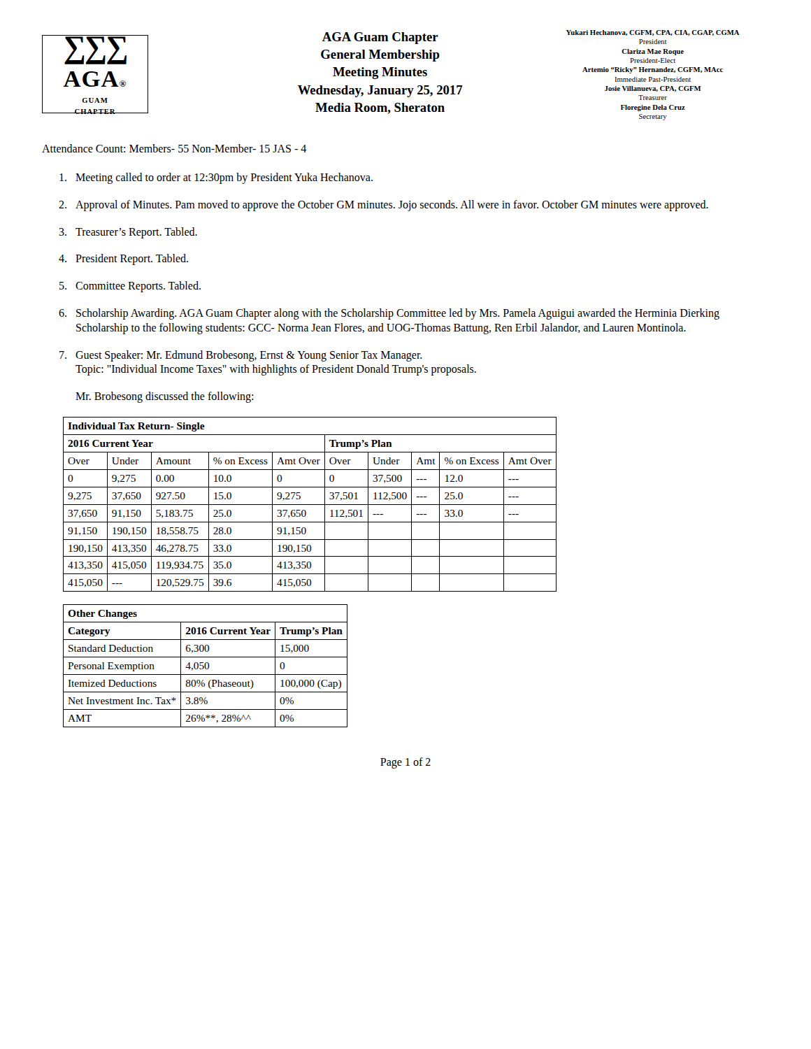∑∑∑
AGA®
GUAM
CHAPTER
AGA Guam Chapter
General Membership
Meeting Minutes
Wednesday, January 25, 2017
Media Room, Sheraton
Yukari Hechanova, CGFM, CPA, CIA, CGAP, CGMA
President
Clariza Mae Roque
President-Elect
Artemio “Ricky” Hernandez, CGFM, MAcc
Immediate Past-President
Josie Villanueva, CPA, CGFM
Treasurer
Floregine Dela Cruz
Secretary
Attendance Count: Members- 55 Non-Member- 15 JAS - 4
Meeting called to order at 12:30pm by President Yuka Hechanova.
Approval of Minutes. Pam moved to approve the October GM minutes. Jojo seconds. All were in favor. October GM minutes were approved.
Treasurer’s Report. Tabled.
President Report. Tabled.
Committee Reports. Tabled.
Scholarship Awarding. AGA Guam Chapter along with the Scholarship Committee led by Mrs. Pamela Aguigui awarded the Herminia Dierking Scholarship to the following students: GCC- Norma Jean Flores, and UOG-Thomas Battung, Ren Erbil Jalandor, and Lauren Montinola.
Guest Speaker: Mr. Edmund Brobesong, Ernst & Young Senior Tax Manager.
Topic: "Individual Income Taxes" with highlights of President Donald Trump's proposals.
Mr. Brobesong discussed the following:
| Individual Tax Return- Single |
| 2016 Current Year | Trump’s Plan |
| Over | Under | Amount | % on Excess | Amt Over | Over | Under | Amt | % on Excess | Amt Over |
| 0 | 9,275 | 0.00 | 10.0 | 0 | 0 | 37,500 | --- | 12.0 | --- |
| 9,275 | 37,650 | 927.50 | 15.0 | 9,275 | 37,501 | 112,500 | --- | 25.0 | --- |
| 37,650 | 91,150 | 5,183.75 | 25.0 | 37,650 | 112,501 | --- | --- | 33.0 | --- |
| 91,150 | 190,150 | 18,558.75 | 28.0 | 91,150 | | | | | |
| 190,150 | 413,350 | 46,278.75 | 33.0 | 190,150 | | | | | |
| 413,350 | 415,050 | 119,934.75 | 35.0 | 413,350 | | | | | |
| 415,050 | --- | 120,529.75 | 39.6 | 415,050 | | | | | |
| Other Changes |
| Category | 2016 Current Year | Trump’s Plan |
| Standard Deduction | 6,300 | 15,000 |
| Personal Exemption | 4,050 | 0 |
| Itemized Deductions | 80% (Phaseout) | 100,000 (Cap) |
| Net Investment Inc. Tax* | 3.8% | 0% |
| AMT | 26%**, 28%^^ | 0% |
Page 1 of 2